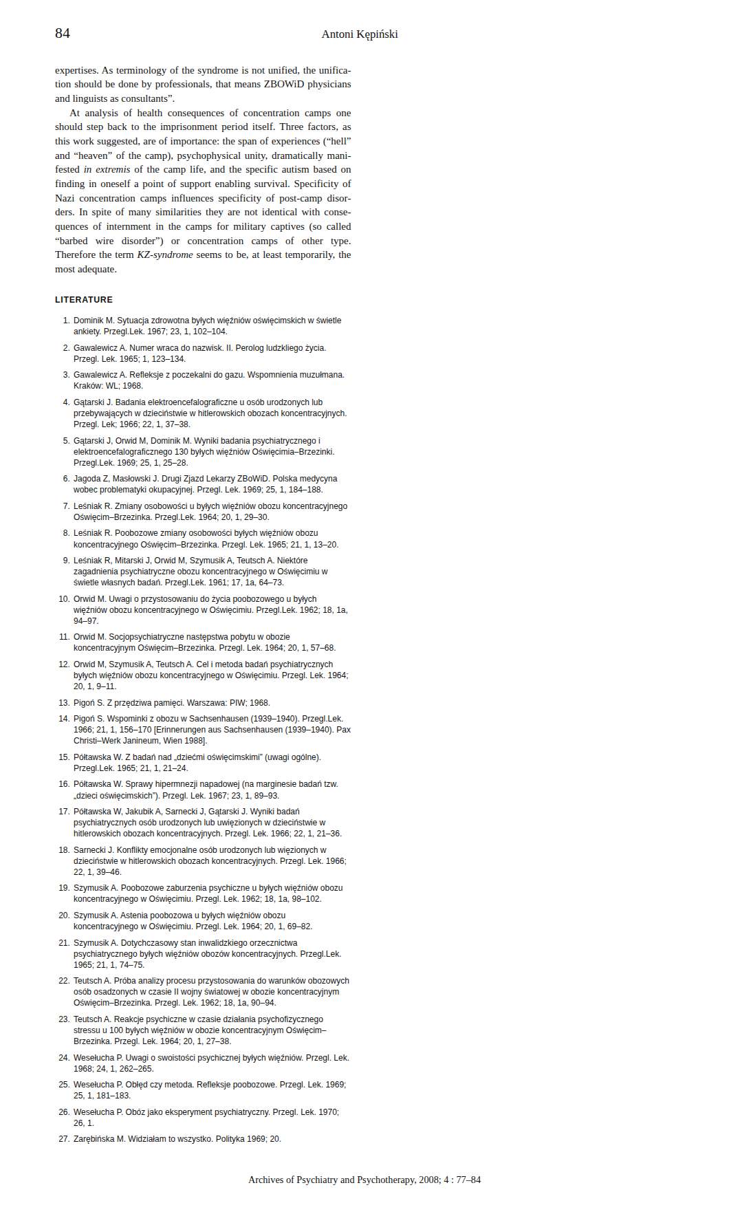84
Antoni Kępiński
expertises. As terminology of the syndrome is not unified, the unification should be done by professionals, that means ZBOWiD physicians and linguists as consultants”.
At analysis of health consequences of concentration camps one should step back to the imprisonment period itself. Three factors, as this work suggested, are of importance: the span of experiences (“hell” and “heaven” of the camp), psychophysical unity, dramatically manifested in extremis of the camp life, and the specific autism based on finding in oneself a point of support enabling survival. Specificity of Nazi concentration camps influences specificity of post-camp disorders. In spite of many similarities they are not identical with consequences of internment in the camps for military captives (so called “barbed wire disorder”) or concentration camps of other type. Therefore the term KZ-syndrome seems to be, at least temporarily, the most adequate.
LITERATURE
Dominik M. Sytuacja zdrowotna byłych więźniów oświęcimskich w świetle ankiety. Przegl.Lek. 1967; 23, 1, 102–104.
Gawalewicz A. Numer wraca do nazwisk. II. Perolog ludzkliego życia. Przegl. Lek. 1965; 1, 123–134.
Gawalewicz A. Refleksje z poczekalni do gazu. Wspomnienia muzułmana. Kraków: WL; 1968.
Gątarski J. Badania elektroencefalograficzne u osób urodzonych lub przebywających w dzieciństwie w hitlerowskich obozach koncentracyjnych. Przegl. Lek; 1966; 22, 1, 37–38.
Gątarski J, Orwid M, Dominik M. Wyniki badania psychiatrycznego i elektroencefalograficznego 130 byłych więźniów Oświęcimia–Brzezinki. Przegl.Lek. 1969; 25, 1, 25–28.
Jagoda Z, Masłowski J. Drugi Zjazd Lekarzy ZBoWiD. Polska medycyna wobec problematyki okupacyjnej. Przegl. Lek. 1969; 25, 1, 184–188.
Leśniak R. Zmiany osobowości u byłych więźniów obozu koncentracyjnego Oświęcim–Brzezinka. Przegl.Lek. 1964; 20, 1, 29–30.
Leśniak R. Poobozowe zmiany osobowości byłych więźniów obozu koncentracyjnego Oświęcim–Brzezinka. Przegl. Lek. 1965; 21, 1, 13–20.
Leśniak R, Mitarski J, Orwid M, Szymusik A, Teutsch A. Niektóre zagadnienia psychiatryczne obozu koncentracyjnego w Oświęcimiu w świetle własnych badań. Przegl.Lek. 1961; 17, 1a, 64–73.
Orwid M. Uwagi o przystosowaniu do życia poobozowego u byłych więźniów obozu koncentracyjnego w Oświęcimiu. Przegl.Lek. 1962; 18, 1a, 94–97.
Orwid M. Socjopsychiatryczne następstwa pobytu w obozie koncentracyjnym Oświęcim–Brzezinka. Przegl. Lek. 1964; 20, 1, 57–68.
Orwid M, Szymusik A, Teutsch A. Cel i metoda badań psychiatrycznych byłych więźniów obozu koncentracyjnego w Oświęcimiu. Przegl. Lek. 1964; 20, 1, 9–11.
Pigoń S. Z przędziwa pamięci. Warszawa: PIW; 1968.
Pigoń S. Wspominki z obozu w Sachsenhausen (1939–1940). Przegl.Lek. 1966; 21, 1, 156–170 [Erinnerungen aus Sachsenhausen (1939–1940). Pax Christi–Werk Janineum, Wien 1988].
Półtawska W. Z badań nad „dziećmi oświęcimskimi” (uwagi ogólne). Przegl.Lek. 1965; 21, 1, 21–24.
Półtawska W. Sprawy hipermnezji napadowej (na marginesie badań tzw. „dzieci oświęcimskich”). Przegl. Lek. 1967; 23, 1, 89–93.
Półtawska W, Jakubik A, Sarnecki J, Gątarski J. Wyniki badań psychiatrycznych osób urodzonych lub uwięzionych w dzieciństwie w hitlerowskich obozach koncentracyjnych. Przegl. Lek. 1966; 22, 1, 21–36.
Sarnecki J. Konflikty emocjonalne osób urodzonych lub więzionych w dzieciństwie w hitlerowskich obozach koncentracyjnych. Przegl. Lek. 1966; 22, 1, 39–46.
Szymusik A. Poobozowe zaburzenia psychiczne u byłych więźniów obozu koncentracyjnego w Oświęcimiu. Przegl. Lek. 1962; 18, 1a, 98–102.
Szymusik A. Astenia poobozowa u byłych więźniów obozu koncentracyjnego w Oświęcimiu. Przegl. Lek. 1964; 20, 1, 69–82.
Szymusik A. Dotychczasowy stan inwalidzkiego orzecznictwa psychiatrycznego byłych więźniów obozów koncentracyjnych. Przegl.Lek. 1965; 21, 1, 74–75.
Teutsch A. Próba analizy procesu przystosowania do warunków obozowych osób osadzonych w czasie II wojny światowej w obozie koncentracyjnym Oświęcim–Brzezinka. Przegl. Lek. 1962; 18, 1a, 90–94.
Teutsch A. Reakcje psychiczne w czasie działania psychofizycznego stressu u 100 byłych więźniów w obozie koncentracyjnym Oświęcim–Brzezinka. Przegl. Lek. 1964; 20, 1, 27–38.
Wesełucha P. Uwagi o swoistości psychicznej byłych więźniów. Przegl. Lek. 1968; 24, 1, 262–265.
Wesełucha P. Obłęd czy metoda. Refleksje poobozowe. Przegl. Lek. 1969; 25, 1, 181–183.
Wesełucha P. Obóz jako eksperyment psychiatryczny. Przegl. Lek. 1970; 26, 1.
Zarębińska M. Widziałam to wszystko. Polityka 1969; 20.
Archives of Psychiatry and Psychotherapy, 2008; 4 : 77–84